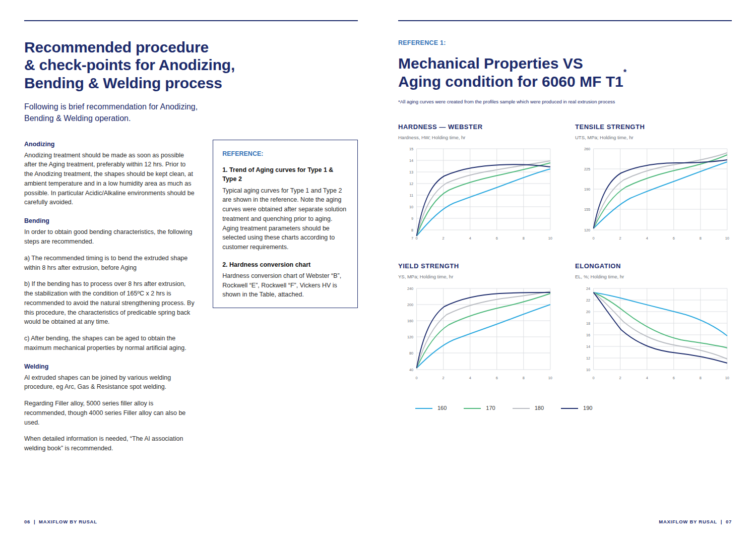Recommended procedure
& check-points for Anodizing,
Bending & Welding process
Following is brief recommendation for Anodizing,
Bending & Welding operation.
Anodizing
Anodizing treatment should be made as soon as possible after the Aging treatment, preferably within 12 hrs. Prior to the Anodizing treatment, the shapes should be kept clean, at ambient temperature and in a low humidity area as much as possible. In particular Acidic/Alkaline environments should be carefully avoided.
Bending
In order to obtain good bending characteristics, the following steps are recommended.
a) The recommended timing is to bend the extruded shape within 8 hrs after extrusion, before Aging
b) If the bending has to process over 8 hrs after extrusion, the stabilization with the condition of 165ºC x 2 hrs is recommended to avoid the natural strengthening process. By this procedure, the characteristics of predicable spring back would be obtained at any time.
c) After bending, the shapes can be aged to obtain the maximum mechanical properties by normal artificial aging.
Welding
Al extruded shapes can be joined by various welding procedure, eg Arc, Gas & Resistance spot welding.
Regarding Filler alloy, 5000 series filler alloy is recommended, though 4000 series Filler alloy can also be used.
When detailed information is needed, “The Al association welding book” is recommended.
REFERENCE:
1. Trend of Aging curves for Type 1 & Type 2
Typical aging curves for Type 1 and Type 2 are shown in the reference. Note the aging curves were obtained after separate solution treatment and quenching prior to aging. Aging treatment parameters should be selected using these charts according to customer requirements.
2. Hardness conversion chart
Hardness conversion chart of Webster “B”, Rockwell “E”, Rockwell “F”, Vickers HV is shown in the Table, attached.
06 | MAXIFLOW BY RUSAL
REFERENCE 1:
Mechanical Properties VS
Aging condition for 6060 MF T1*
*All aging curves were created from the profiles sample which were produced in real extrusion process
Hardness — Webster
Hardness, HW; Holding time, hr
15 14 13 12 11 10 9 8 7 0 2 4 6 8 10
Tensile Strength
UTS, MPa; Holding time, hr
260 225 190 155 120 0 2 4 6 8 10
Yield Strength
YS, MPa; Holding time, hr
240 200 160 120 80 40 0 2 4 6 8 10
Elongation
EL, %; Holding time, hr
24 22 20 18 16 14 12 10 0 2 4 6 8 10
160 170 180 190
MAXIFLOW BY RUSAL | 07